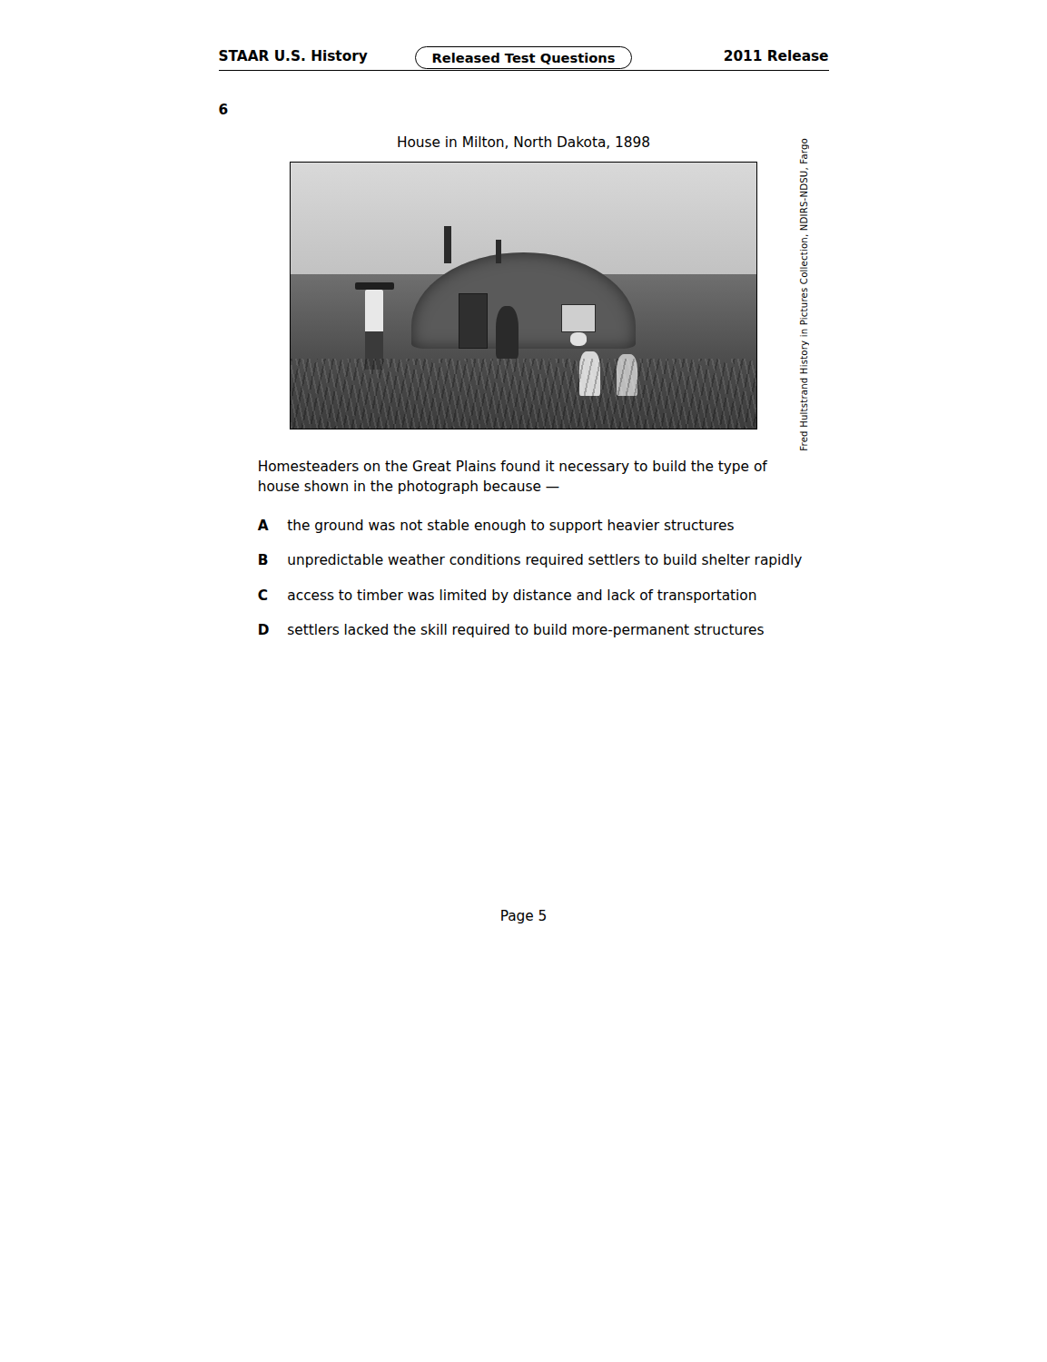STAAR U.S. History
2011 Release
Released Test Questions
6
House in Milton, North Dakota, 1898
Fred Hultstrand History in Pictures Collection, NDIRS-NDSU, Fargo
Homesteaders on the Great Plains found it necessary to build the type of house shown in the photograph because —
Athe ground was not stable enough to support heavier structures
Bunpredictable weather conditions required settlers to build shelter rapidly
Caccess to timber was limited by distance and lack of transportation
Dsettlers lacked the skill required to build more-permanent structures
Page 5